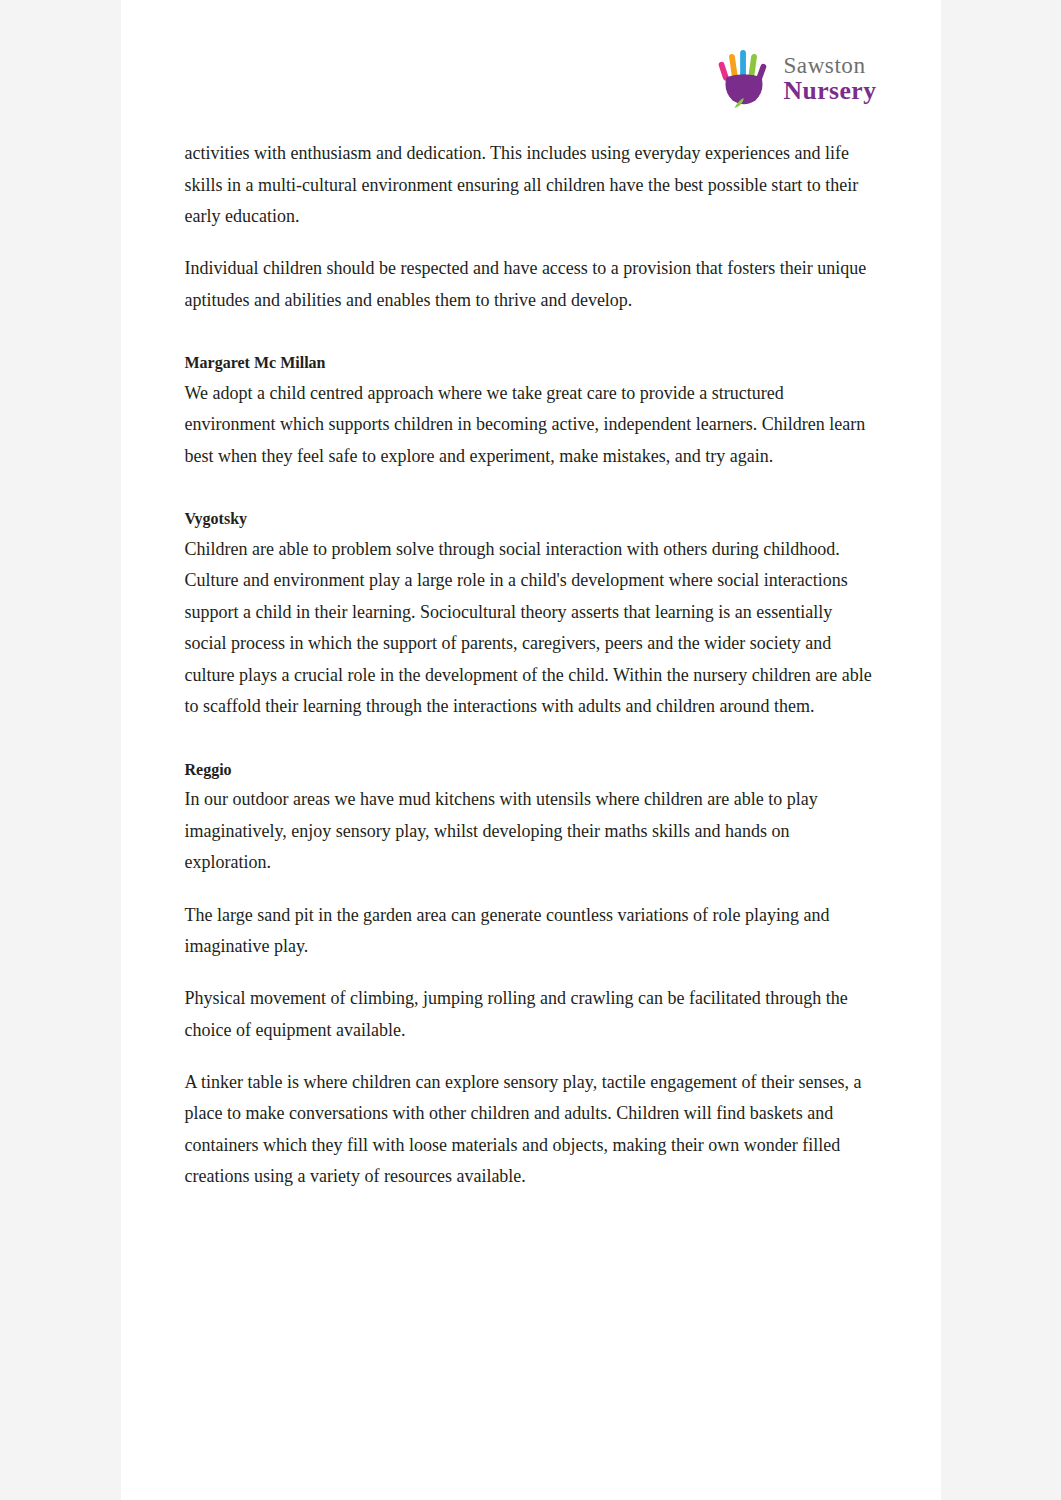Sawston Nursery
activities with enthusiasm and dedication. This includes using everyday experiences and life skills in a multi-cultural environment ensuring all children have the best possible start to their early education.
Individual children should be respected and have access to a provision that fosters their unique aptitudes and abilities and enables them to thrive and develop.
Margaret Mc Millan
We adopt a child centred approach where we take great care to provide a structured environment which supports children in becoming active, independent learners. Children learn best when they feel safe to explore and experiment, make mistakes, and try again.
Vygotsky
Children are able to problem solve through social interaction with others during childhood. Culture and environment play a large role in a child's development where social interactions support a child in their learning. Sociocultural theory asserts that learning is an essentially social process in which the support of parents, caregivers, peers and the wider society and culture plays a crucial role in the development of the child. Within the nursery children are able to scaffold their learning through the interactions with adults and children around them.
Reggio
In our outdoor areas we have mud kitchens with utensils where children are able to play imaginatively, enjoy sensory play, whilst developing their maths skills and hands on exploration.
The large sand pit in the garden area can generate countless variations of role playing and imaginative play.
Physical movement of climbing, jumping rolling and crawling can be facilitated through the choice of equipment available.
A tinker table is where children can explore sensory play, tactile engagement of their senses, a place to make conversations with other children and adults. Children will find baskets and containers which they fill with loose materials and objects, making their own wonder filled creations using a variety of resources available.